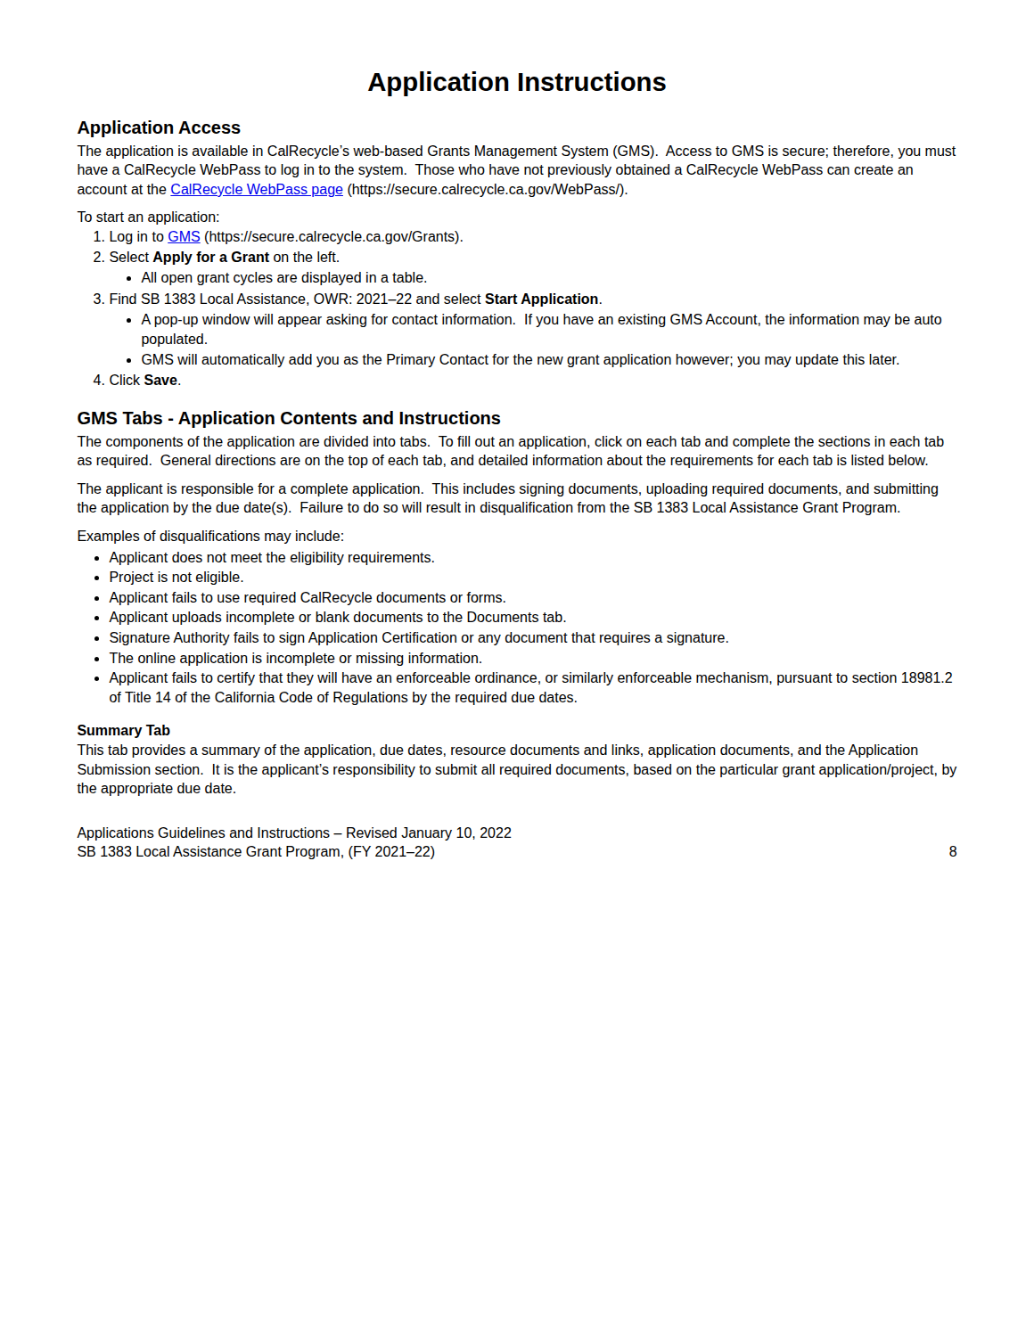Application Instructions
Application Access
The application is available in CalRecycle’s web-based Grants Management System (GMS). Access to GMS is secure; therefore, you must have a CalRecycle WebPass to log in to the system. Those who have not previously obtained a CalRecycle WebPass can create an account at the CalRecycle WebPass page (https://secure.calrecycle.ca.gov/WebPass/).
To start an application:
Log in to GMS (https://secure.calrecycle.ca.gov/Grants).
Select Apply for a Grant on the left.
All open grant cycles are displayed in a table.
Find SB 1383 Local Assistance, OWR: 2021–22 and select Start Application.
A pop-up window will appear asking for contact information. If you have an existing GMS Account, the information may be auto populated.
GMS will automatically add you as the Primary Contact for the new grant application however; you may update this later.
Click Save.
GMS Tabs - Application Contents and Instructions
The components of the application are divided into tabs. To fill out an application, click on each tab and complete the sections in each tab as required. General directions are on the top of each tab, and detailed information about the requirements for each tab is listed below.
The applicant is responsible for a complete application. This includes signing documents, uploading required documents, and submitting the application by the due date(s). Failure to do so will result in disqualification from the SB 1383 Local Assistance Grant Program.
Examples of disqualifications may include:
Applicant does not meet the eligibility requirements.
Project is not eligible.
Applicant fails to use required CalRecycle documents or forms.
Applicant uploads incomplete or blank documents to the Documents tab.
Signature Authority fails to sign Application Certification or any document that requires a signature.
The online application is incomplete or missing information.
Applicant fails to certify that they will have an enforceable ordinance, or similarly enforceable mechanism, pursuant to section 18981.2 of Title 14 of the California Code of Regulations by the required due dates.
Summary Tab
This tab provides a summary of the application, due dates, resource documents and links, application documents, and the Application Submission section. It is the applicant’s responsibility to submit all required documents, based on the particular grant application/project, by the appropriate due date.
Applications Guidelines and Instructions – Revised January 10, 2022
SB 1383 Local Assistance Grant Program, (FY 2021–22) 8